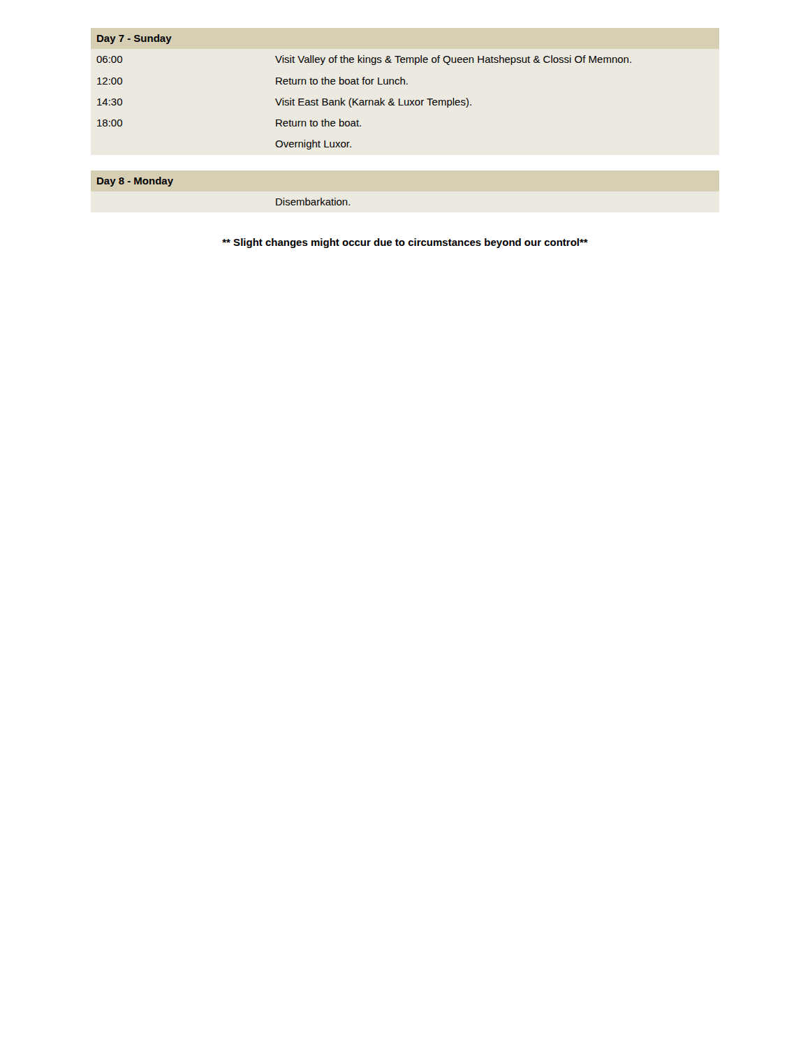| Day 7 - Sunday | |
| 06:00 | Visit Valley of the kings & Temple of Queen Hatshepsut & Clossi Of Memnon. |
| 12:00 | Return to the boat for Lunch. |
| 14:30 | Visit East Bank (Karnak & Luxor Temples). |
| 18:00 | Return to the boat. |
| | Overnight Luxor. |
| Day 8 - Monday | |
| | Disembarkation. |
** Slight changes might occur due to circumstances beyond our control**